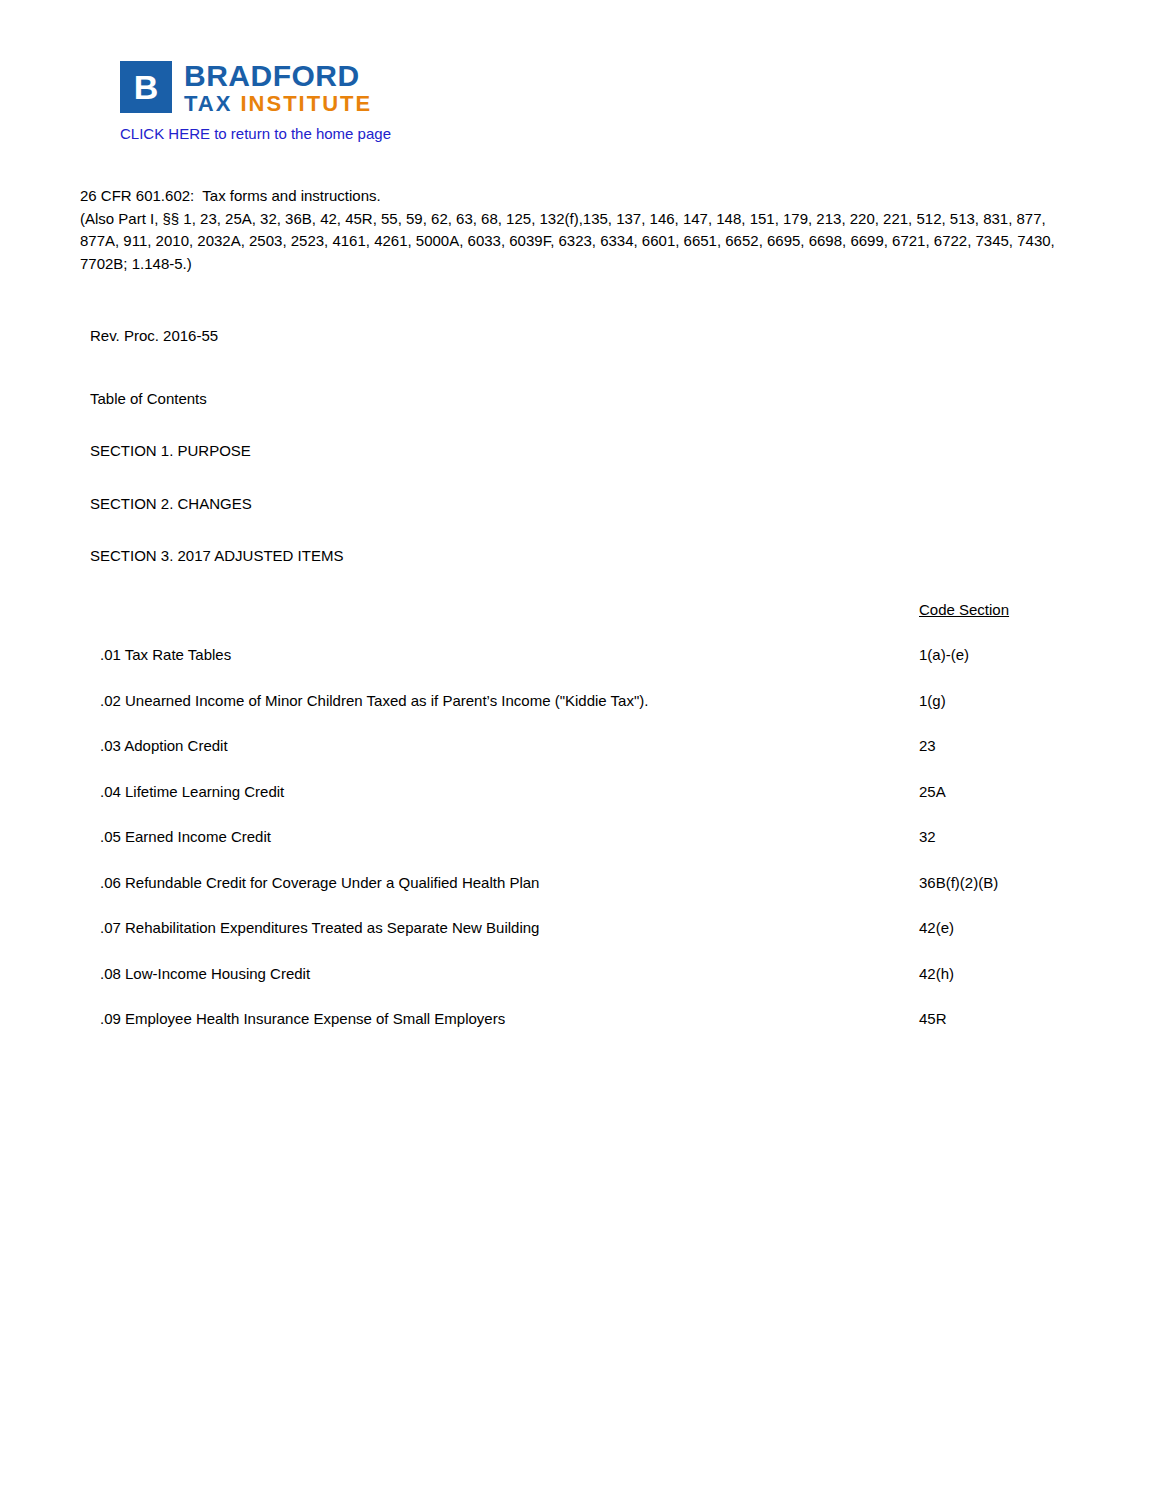B
BRADFORD
TAX INSTITUTE
CLICK HERE to return to the home page
26 CFR 601.602: Tax forms and instructions.
(Also Part I, §§ 1, 23, 25A, 32, 36B, 42, 45R, 55, 59, 62, 63, 68, 125, 132(f),135, 137, 146, 147, 148, 151, 179, 213, 220, 221, 512, 513, 831, 877, 877A, 911, 2010, 2032A, 2503, 2523, 4161, 4261, 5000A, 6033, 6039F, 6323, 6334, 6601, 6651, 6652, 6695, 6698, 6699, 6721, 6722, 7345, 7430, 7702B; 1.148-5.)
Rev. Proc. 2016-55
Table of Contents
SECTION 1. PURPOSE
SECTION 2. CHANGES
SECTION 3. 2017 ADJUSTED ITEMS
| | Code Section |
| --- | --- |
| .01 Tax Rate Tables | 1(a)-(e) |
| .02 Unearned Income of Minor Children Taxed as if Parent’s Income ("Kiddie Tax"). | 1(g) |
| .03 Adoption Credit | 23 |
| .04 Lifetime Learning Credit | 25A |
| .05 Earned Income Credit | 32 |
| .06 Refundable Credit for Coverage Under a Qualified Health Plan | 36B(f)(2)(B) |
| .07 Rehabilitation Expenditures Treated as Separate New Building | 42(e) |
| .08 Low-Income Housing Credit | 42(h) |
| .09 Employee Health Insurance Expense of Small Employers | 45R |